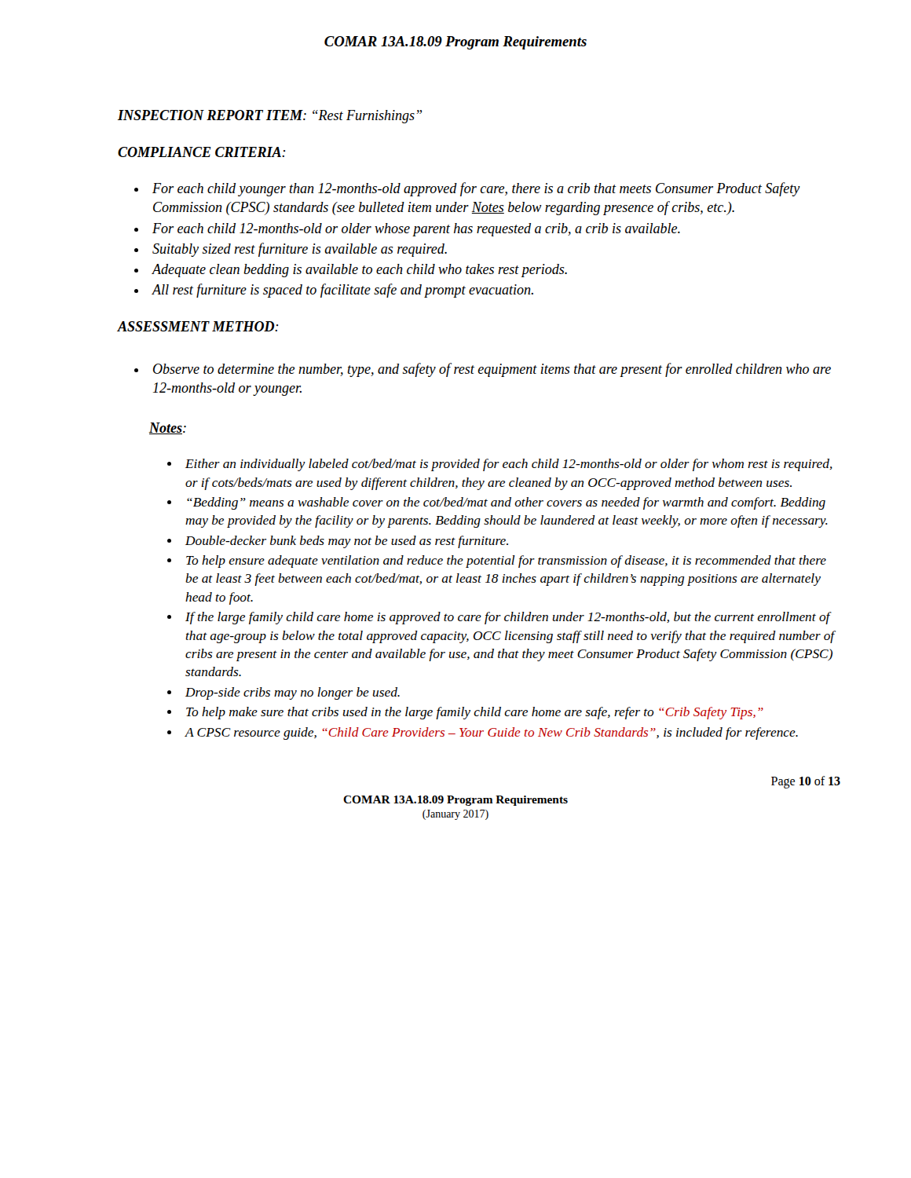COMAR 13A.18.09 Program Requirements
INSPECTION REPORT ITEM: “Rest Furnishings”
COMPLIANCE CRITERIA:
For each child younger than 12-months-old approved for care, there is a crib that meets Consumer Product Safety Commission (CPSC) standards (see bulleted item under Notes below regarding presence of cribs, etc.).
For each child 12-months-old or older whose parent has requested a crib, a crib is available.
Suitably sized rest furniture is available as required.
Adequate clean bedding is available to each child who takes rest periods.
All rest furniture is spaced to facilitate safe and prompt evacuation.
ASSESSMENT METHOD:
Observe to determine the number, type, and safety of rest equipment items that are present for enrolled children who are 12-months-old or younger.
Notes:
Either an individually labeled cot/bed/mat is provided for each child 12-months-old or older for whom rest is required, or if cots/beds/mats are used by different children, they are cleaned by an OCC-approved method between uses.
“Bedding” means a washable cover on the cot/bed/mat and other covers as needed for warmth and comfort. Bedding may be provided by the facility or by parents. Bedding should be laundered at least weekly, or more often if necessary.
Double-decker bunk beds may not be used as rest furniture.
To help ensure adequate ventilation and reduce the potential for transmission of disease, it is recommended that there be at least 3 feet between each cot/bed/mat, or at least 18 inches apart if children’s napping positions are alternately head to foot.
If the large family child care home is approved to care for children under 12-months-old, but the current enrollment of that age-group is below the total approved capacity, OCC licensing staff still need to verify that the required number of cribs are present in the center and available for use, and that they meet Consumer Product Safety Commission (CPSC) standards.
Drop-side cribs may no longer be used.
To help make sure that cribs used in the large family child care home are safe, refer to “Crib Safety Tips,”
A CPSC resource guide, “Child Care Providers – Your Guide to New Crib Standards”, is included for reference.
Page 10 of 13
COMAR 13A.18.09 Program Requirements
(January 2017)